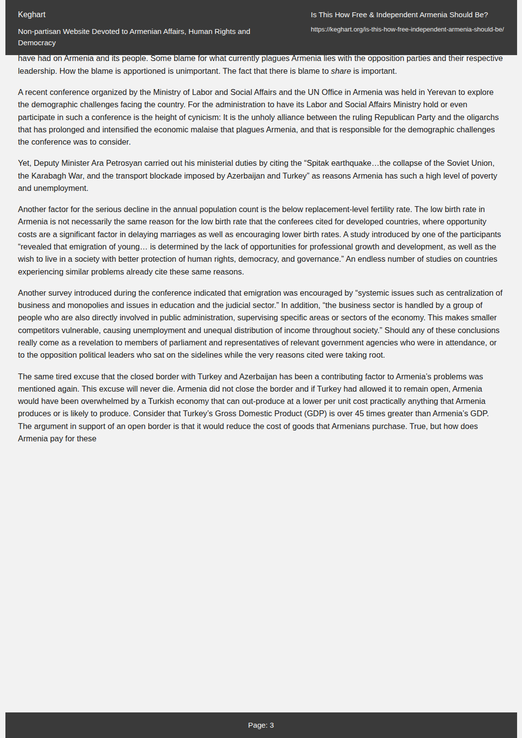Keghart Non-partisan Website Devoted to Armenian Affairs, Human Rights and Democracy
Is This How Free & Independent Armenia Should Be? https://keghart.org/is-this-how-free-independent-armenia-should-be/
have had on Armenia and its people. Some blame for what currently plagues Armenia lies with the opposition parties and their respective leadership. How the blame is apportioned is unimportant. The fact that there is blame to share is important.
A recent conference organized by the Ministry of Labor and Social Affairs and the UN Office in Armenia was held in Yerevan to explore the demographic challenges facing the country. For the administration to have its Labor and Social Affairs Ministry hold or even participate in such a conference is the height of cynicism: It is the unholy alliance between the ruling Republican Party and the oligarchs that has prolonged and intensified the economic malaise that plagues Armenia, and that is responsible for the demographic challenges the conference was to consider.
Yet, Deputy Minister Ara Petrosyan carried out his ministerial duties by citing the “Spitak earthquake…the collapse of the Soviet Union, the Karabagh War, and the transport blockade imposed by Azerbaijan and Turkey” as reasons Armenia has such a high level of poverty and unemployment.
Another factor for the serious decline in the annual population count is the below replacement-level fertility rate. The low birth rate in Armenia is not necessarily the same reason for the low birth rate that the conferees cited for developed countries, where opportunity costs are a significant factor in delaying marriages as well as encouraging lower birth rates. A study introduced by one of the participants “revealed that emigration of young… is determined by the lack of opportunities for professional growth and development, as well as the wish to live in a society with better protection of human rights, democracy, and governance.” An endless number of studies on countries experiencing similar problems already cite these same reasons.
Another survey introduced during the conference indicated that emigration was encouraged by “systemic issues such as centralization of business and monopolies and issues in education and the judicial sector.” In addition, “the business sector is handled by a group of people who are also directly involved in public administration, supervising specific areas or sectors of the economy. This makes smaller competitors vulnerable, causing unemployment and unequal distribution of income throughout society.” Should any of these conclusions really come as a revelation to members of parliament and representatives of relevant government agencies who were in attendance, or to the opposition political leaders who sat on the sidelines while the very reasons cited were taking root.
The same tired excuse that the closed border with Turkey and Azerbaijan has been a contributing factor to Armenia’s problems was mentioned again. This excuse will never die. Armenia did not close the border and if Turkey had allowed it to remain open, Armenia would have been overwhelmed by a Turkish economy that can out-produce at a lower per unit cost practically anything that Armenia produces or is likely to produce. Consider that Turkey’s Gross Domestic Product (GDP) is over 45 times greater than Armenia’s GDP. The argument in support of an open border is that it would reduce the cost of goods that Armenians purchase. True, but how does Armenia pay for these
Page: 3